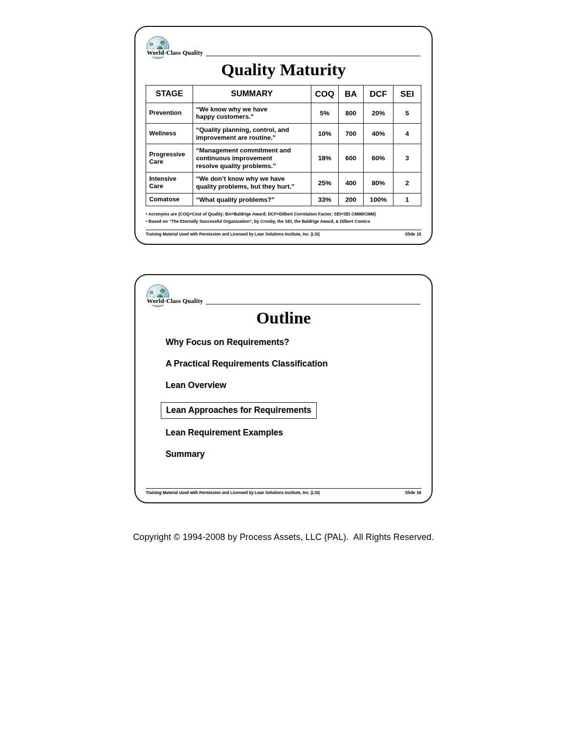World-Class Quality
Quality Maturity
| STAGE | SUMMARY | COQ | BA | DCF | SEI |
| --- | --- | --- | --- | --- | --- |
| Prevention | “We know why we have happy customers.” | 5% | 800 | 20% | 5 |
| Wellness | “Quality planning, control, and improvement are routine.” | 10% | 700 | 40% | 4 |
| Progressive Care | “Management commitment and continuous improvement resolve quality problems.” | 18% | 600 | 60% | 3 |
| Intensive Care | “We don’t know why we have quality problems, but they hurt.” | 25% | 400 | 80% | 2 |
| Comatose | “What quality problems?” | 33% | 200 | 100% | 1 |
• Acronyms are (COQ=Cost of Quality; BA=Baldrige Award; DCF=Dilbert Correlation Factor; SEI=SEI CMMI/CMM)
• Based on “The Eternally Successful Organization”, by Crosby, the SEI, the Baldrige Award, & Dilbert Comics
Training Material Used with Permission and Licensed by Lean Solutions Institute, Inc. (LSI) Slide 15
World-Class Quality
Outline
Why Focus on Requirements?
A Practical Requirements Classification
Lean Overview
Lean Approaches for Requirements
Lean Requirement Examples
Summary
Training Material Used with Permission and Licensed by Lean Solutions Institute, Inc. (LSI) Slide 16
Copyright © 1994-2008 by Process Assets, LLC (PAL). All Rights Reserved.